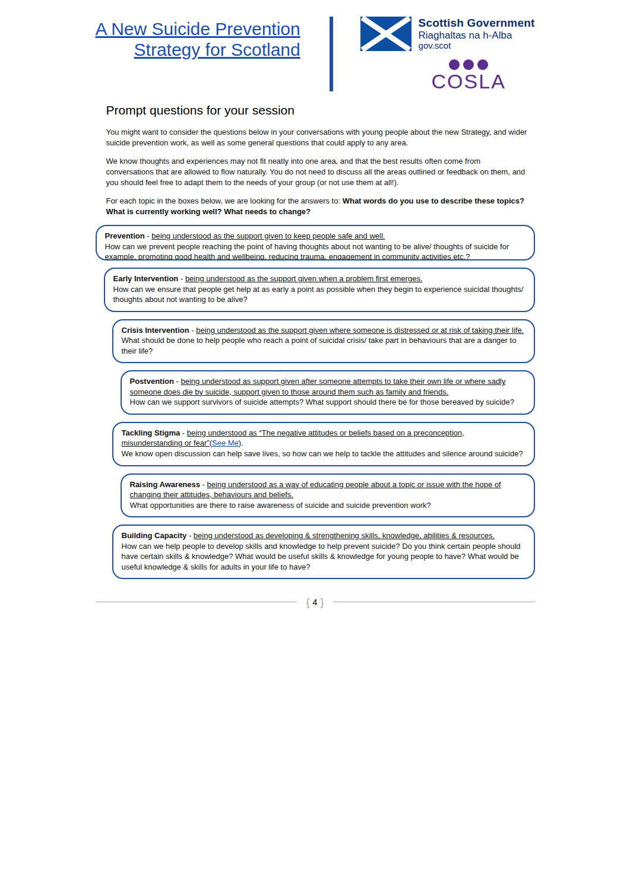A New Suicide Prevention
Strategy for Scotland
Scottish Government
Riaghaltas na h-Alba
gov.scot
COSLA
Prompt questions for your session
You might want to consider the questions below in your conversations with young people about the new Strategy, and wider suicide prevention work, as well as some general questions that could apply to any area.
We know thoughts and experiences may not fit neatly into one area, and that the best results often come from conversations that are allowed to flow naturally. You do not need to discuss all the areas outlined or feedback on them, and you should feel free to adapt them to the needs of your group (or not use them at all!).
For each topic in the boxes below, we are looking for the answers to: What words do you use to describe these topics? What is currently working well? What needs to change?
Prevention - being understood as the support given to keep people safe and well.
How can we prevent people reaching the point of having thoughts about not wanting to be alive/ thoughts of suicide for example, promoting good health and wellbeing, reducing trauma, engagement in community activities etc.?
Early Intervention - being understood as the support given when a problem first emerges.
How can we ensure that people get help at as early a point as possible when they begin to experience suicidal thoughts/ thoughts about not wanting to be alive?
Crisis Intervention - being understood as the support given where someone is distressed or at risk of taking their life.
What should be done to help people who reach a point of suicidal crisis/ take part in behaviours that are a danger to their life?
Postvention - being understood as support given after someone attempts to take their own life or where sadly someone does die by suicide, support given to those around them such as family and friends.
How can we support survivors of suicide attempts? What support should there be for those bereaved by suicide?
Tackling Stigma - being understood as “The negative attitudes or beliefs based on a preconception, misunderstanding or fear”(See Me).
We know open discussion can help save lives, so how can we help to tackle the attitudes and silence around suicide?
Raising Awareness - being understood as a way of educating people about a topic or issue with the hope of changing their attitudes, behaviours and beliefs.
What opportunities are there to raise awareness of suicide and suicide prevention work?
Building Capacity - being understood as developing & strengthening skills, knowledge, abilities & resources.
How can we help people to develop skills and knowledge to help prevent suicide? Do you think certain people should have certain skills & knowledge? What would be useful skills & knowledge for young people to have? What would be useful knowledge & skills for adults in your life to have?
4